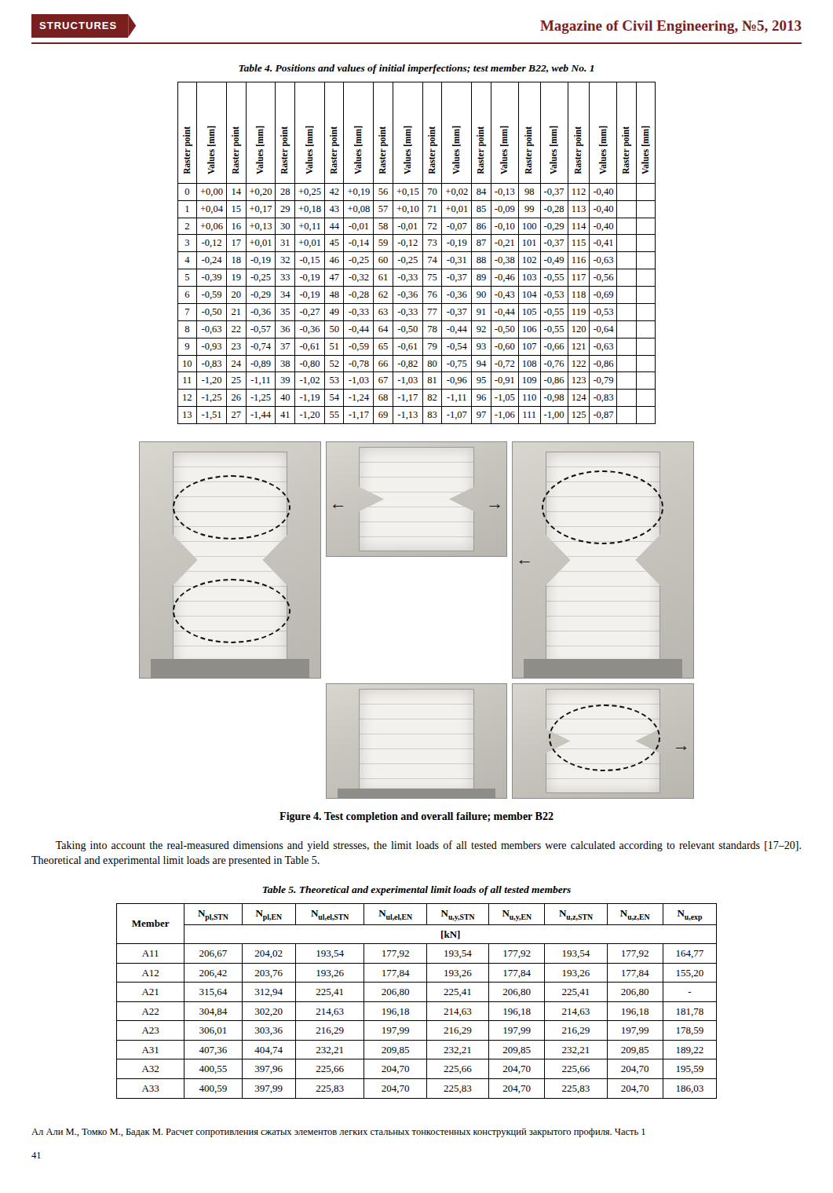STRUCTURES
Magazine of Civil Engineering, №5, 2013
Table 4. Positions and values of initial imperfections; test member B22, web No. 1
| Raster point | Values [mm] | Raster point | Values [mm] | Raster point | Values [mm] | Raster point | Values [mm] | Raster point | Values [mm] | Raster point | Values [mm] | Raster point | Values [mm] | Raster point | Values [mm] | Raster point | Values [mm] | Raster point | Values [mm] |
| --- | --- | --- | --- | --- | --- | --- | --- | --- | --- | --- | --- | --- | --- | --- | --- | --- | --- | --- | --- |
| 0 | +0,00 | 14 | +0,20 | 28 | +0,25 | 42 | +0,19 | 56 | +0,15 | 70 | +0,02 | 84 | -0,13 | 98 | -0,37 | 112 | -0,40 | | |
| 1 | +0,04 | 15 | +0,17 | 29 | +0,18 | 43 | +0,08 | 57 | +0,10 | 71 | +0,01 | 85 | -0,09 | 99 | -0,28 | 113 | -0,40 | | |
| 2 | +0,06 | 16 | +0,13 | 30 | +0,11 | 44 | -0,01 | 58 | -0,01 | 72 | -0,07 | 86 | -0,10 | 100 | -0,29 | 114 | -0,40 | | |
| 3 | -0,12 | 17 | +0,01 | 31 | +0,01 | 45 | -0,14 | 59 | -0,12 | 73 | -0,19 | 87 | -0,21 | 101 | -0,37 | 115 | -0,41 | | |
| 4 | -0,24 | 18 | -0,19 | 32 | -0,15 | 46 | -0,25 | 60 | -0,25 | 74 | -0,31 | 88 | -0,38 | 102 | -0,49 | 116 | -0,63 | | |
| 5 | -0,39 | 19 | -0,25 | 33 | -0,19 | 47 | -0,32 | 61 | -0,33 | 75 | -0,37 | 89 | -0,46 | 103 | -0,55 | 117 | -0,56 | | |
| 6 | -0,59 | 20 | -0,29 | 34 | -0,19 | 48 | -0,28 | 62 | -0,36 | 76 | -0,36 | 90 | -0,43 | 104 | -0,53 | 118 | -0,69 | | |
| 7 | -0,50 | 21 | -0,36 | 35 | -0,27 | 49 | -0,33 | 63 | -0,33 | 77 | -0,37 | 91 | -0,44 | 105 | -0,55 | 119 | -0,53 | | |
| 8 | -0,63 | 22 | -0,57 | 36 | -0,36 | 50 | -0,44 | 64 | -0,50 | 78 | -0,44 | 92 | -0,50 | 106 | -0,55 | 120 | -0,64 | | |
| 9 | -0,93 | 23 | -0,74 | 37 | -0,61 | 51 | -0,59 | 65 | -0,61 | 79 | -0,54 | 93 | -0,60 | 107 | -0,66 | 121 | -0,63 | | |
| 10 | -0,83 | 24 | -0,89 | 38 | -0,80 | 52 | -0,78 | 66 | -0,82 | 80 | -0,75 | 94 | -0,72 | 108 | -0,76 | 122 | -0,86 | | |
| 11 | -1,20 | 25 | -1,11 | 39 | -1,02 | 53 | -1,03 | 67 | -1,03 | 81 | -0,96 | 95 | -0,91 | 109 | -0,86 | 123 | -0,79 | | |
| 12 | -1,25 | 26 | -1,25 | 40 | -1,19 | 54 | -1,24 | 68 | -1,17 | 82 | -1,11 | 96 | -1,05 | 110 | -0,98 | 124 | -0,83 | | |
| 13 | -1,51 | 27 | -1,44 | 41 | -1,20 | 55 | -1,17 | 69 | -1,13 | 83 | -1,07 | 97 | -1,06 | 111 | -1,00 | 125 | -0,87 | | |
←
→
←
→
Figure 4. Test completion and overall failure; member B22
Taking into account the real-measured dimensions and yield stresses, the limit loads of all tested members were calculated according to relevant standards [17–20]. Theoretical and experimental limit loads are presented in Table 5.
Table 5. Theoretical and experimental limit loads of all tested members
| Member | N pl,STN | N pl,EN | N ul,el,STN | N ul,el,EN | N u,y,STN | N u,y,EN | N u,z,STN | N u,z,EN | N u,exp |
| --- | --- | --- | --- | --- | --- | --- | --- | --- | --- |
| [kN] |
| A11 | 206,67 | 204,02 | 193,54 | 177,92 | 193,54 | 177,92 | 193,54 | 177,92 | 164,77 |
| A12 | 206,42 | 203,76 | 193,26 | 177,84 | 193,26 | 177,84 | 193,26 | 177,84 | 155,20 |
| A21 | 315,64 | 312,94 | 225,41 | 206,80 | 225,41 | 206,80 | 225,41 | 206,80 | - |
| A22 | 304,84 | 302,20 | 214,63 | 196,18 | 214,63 | 196,18 | 214,63 | 196,18 | 181,78 |
| A23 | 306,01 | 303,36 | 216,29 | 197,99 | 216,29 | 197,99 | 216,29 | 197,99 | 178,59 |
| A31 | 407,36 | 404,74 | 232,21 | 209,85 | 232,21 | 209,85 | 232,21 | 209,85 | 189,22 |
| A32 | 400,55 | 397,96 | 225,66 | 204,70 | 225,66 | 204,70 | 225,66 | 204,70 | 195,59 |
| A33 | 400,59 | 397,99 | 225,83 | 204,70 | 225,83 | 204,70 | 225,83 | 204,70 | 186,03 |
Ал Али М., Томко М., Бадак М. Расчет сопротивления сжатых элементов легких стальных тонкостенных конструкций закрытого профиля. Часть 1
41